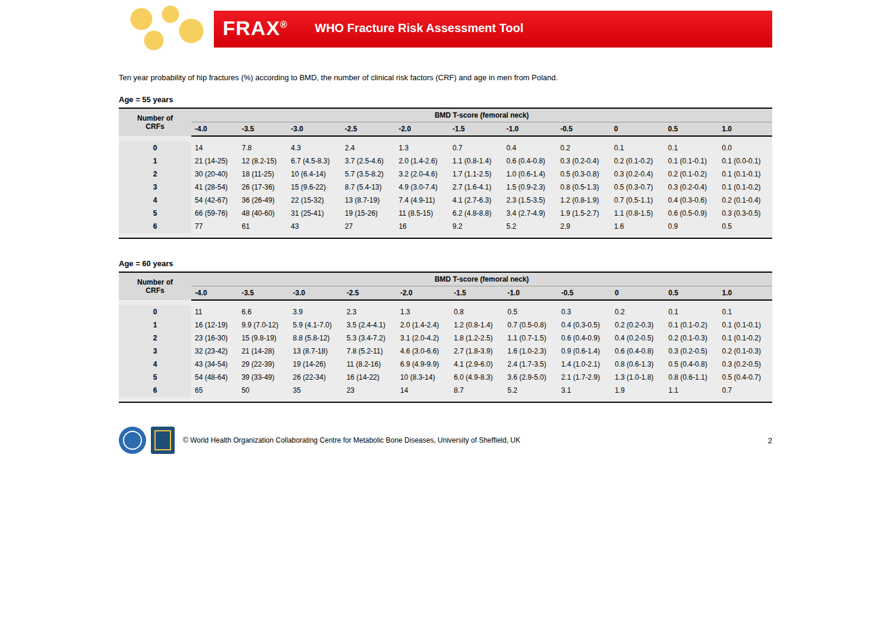FRAX®
WHO Fracture Risk Assessment Tool
Ten year probability of hip fractures (%) according to BMD, the number of clinical risk factors (CRF) and age in men from Poland.
Age = 55 years
| Number of CRFs | BMD T-score (femoral neck) |
| --- | --- |
| -4.0 | -3.5 | -3.0 | -2.5 | -2.0 | -1.5 | -1.0 | -0.5 | 0 | 0.5 | 1.0 |
| 0 | 14 | 7.8 | 4.3 | 2.4 | 1.3 | 0.7 | 0.4 | 0.2 | 0.1 | 0.1 | 0.0 |
| 1 | 21 (14-25) | 12 (8.2-15) | 6.7 (4.5-8.3) | 3.7 (2.5-4.6) | 2.0 (1.4-2.6) | 1.1 (0.8-1.4) | 0.6 (0.4-0.8) | 0.3 (0.2-0.4) | 0.2 (0.1-0.2) | 0.1 (0.1-0.1) | 0.1 (0.0-0.1) |
| 2 | 30 (20-40) | 18 (11-25) | 10 (6.4-14) | 5.7 (3.5-8.2) | 3.2 (2.0-4.6) | 1.7 (1.1-2.5) | 1.0 (0.6-1.4) | 0.5 (0.3-0.8) | 0.3 (0.2-0.4) | 0.2 (0.1-0.2) | 0.1 (0.1-0.1) |
| 3 | 41 (28-54) | 26 (17-36) | 15 (9.6-22) | 8.7 (5.4-13) | 4.9 (3.0-7.4) | 2.7 (1.6-4.1) | 1.5 (0.9-2.3) | 0.8 (0.5-1.3) | 0.5 (0.3-0.7) | 0.3 (0.2-0.4) | 0.1 (0.1-0.2) |
| 4 | 54 (42-67) | 36 (26-49) | 22 (15-32) | 13 (8.7-19) | 7.4 (4.9-11) | 4.1 (2.7-6.3) | 2.3 (1.5-3.5) | 1.2 (0.8-1.9) | 0.7 (0.5-1.1) | 0.4 (0.3-0.6) | 0.2 (0.1-0.4) |
| 5 | 66 (59-76) | 48 (40-60) | 31 (25-41) | 19 (15-26) | 11 (8.5-15) | 6.2 (4.8-8.8) | 3.4 (2.7-4.9) | 1.9 (1.5-2.7) | 1.1 (0.8-1.5) | 0.6 (0.5-0.9) | 0.3 (0.3-0.5) |
| 6 | 77 | 61 | 43 | 27 | 16 | 9.2 | 5.2 | 2.9 | 1.6 | 0.9 | 0.5 |
Age = 60 years
| Number of CRFs | BMD T-score (femoral neck) |
| --- | --- |
| -4.0 | -3.5 | -3.0 | -2.5 | -2.0 | -1.5 | -1.0 | -0.5 | 0 | 0.5 | 1.0 |
| 0 | 11 | 6.6 | 3.9 | 2.3 | 1.3 | 0.8 | 0.5 | 0.3 | 0.2 | 0.1 | 0.1 |
| 1 | 16 (12-19) | 9.9 (7.0-12) | 5.9 (4.1-7.0) | 3.5 (2.4-4.1) | 2.0 (1.4-2.4) | 1.2 (0.8-1.4) | 0.7 (0.5-0.8) | 0.4 (0.3-0.5) | 0.2 (0.2-0.3) | 0.1 (0.1-0.2) | 0.1 (0.1-0.1) |
| 2 | 23 (16-30) | 15 (9.8-19) | 8.8 (5.8-12) | 5.3 (3.4-7.2) | 3.1 (2.0-4.2) | 1.8 (1.2-2.5) | 1.1 (0.7-1.5) | 0.6 (0.4-0.9) | 0.4 (0.2-0.5) | 0.2 (0.1-0.3) | 0.1 (0.1-0.2) |
| 3 | 32 (23-42) | 21 (14-28) | 13 (8.7-18) | 7.8 (5.2-11) | 4.6 (3.0-6.6) | 2.7 (1.8-3.9) | 1.6 (1.0-2.3) | 0.9 (0.6-1.4) | 0.6 (0.4-0.8) | 0.3 (0.2-0.5) | 0.2 (0.1-0.3) |
| 4 | 43 (34-54) | 29 (22-39) | 19 (14-26) | 11 (8.2-16) | 6.9 (4.9-9.9) | 4.1 (2.9-6.0) | 2.4 (1.7-3.5) | 1.4 (1.0-2.1) | 0.8 (0.6-1.3) | 0.5 (0.4-0.8) | 0.3 (0.2-0.5) |
| 5 | 54 (48-64) | 39 (33-49) | 26 (22-34) | 16 (14-22) | 10 (8.3-14) | 6.0 (4.9-8.3) | 3.6 (2.9-5.0) | 2.1 (1.7-2.9) | 1.3 (1.0-1.8) | 0.8 (0.6-1.1) | 0.5 (0.4-0.7) |
| 6 | 65 | 50 | 35 | 23 | 14 | 8.7 | 5.2 | 3.1 | 1.9 | 1.1 | 0.7 |
© World Health Organization Collaborating Centre for Metabolic Bone Diseases, University of Sheffield, UK
2